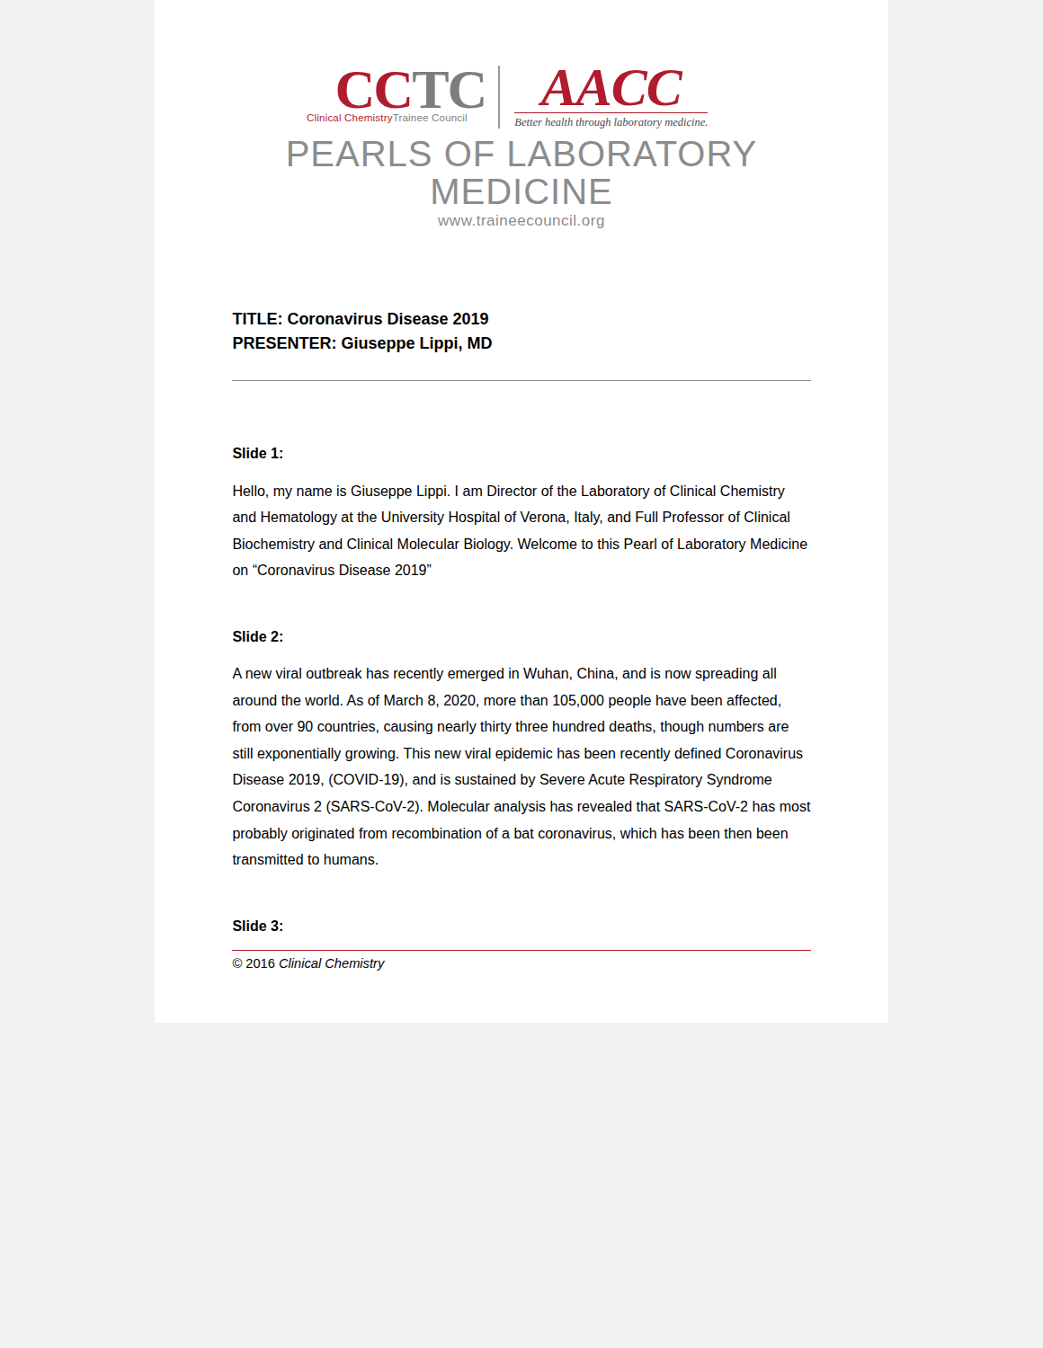CC TC
Clinical Chemistry Trainee Council
AACC
Better health through laboratory medicine.
PEARLS OF LABORATORY MEDICINE
www.traineecouncil.org
TITLE: Coronavirus Disease 2019
PRESENTER: Giuseppe Lippi, MD
Slide 1:
Hello, my name is Giuseppe Lippi. I am Director of the Laboratory of Clinical Chemistry and Hematology at the University Hospital of Verona, Italy, and Full Professor of Clinical Biochemistry and Clinical Molecular Biology. Welcome to this Pearl of Laboratory Medicine on “Coronavirus Disease 2019”
Slide 2:
A new viral outbreak has recently emerged in Wuhan, China, and is now spreading all around the world. As of March 8, 2020, more than 105,000 people have been affected, from over 90 countries, causing nearly thirty three hundred deaths, though numbers are still exponentially growing. This new viral epidemic has been recently defined Coronavirus Disease 2019, (COVID-19), and is sustained by Severe Acute Respiratory Syndrome Coronavirus 2 (SARS-CoV-2). Molecular analysis has revealed that SARS-CoV-2 has most probably originated from recombination of a bat coronavirus, which has been then been transmitted to humans.
Slide 3:
© 2016 Clinical Chemistry